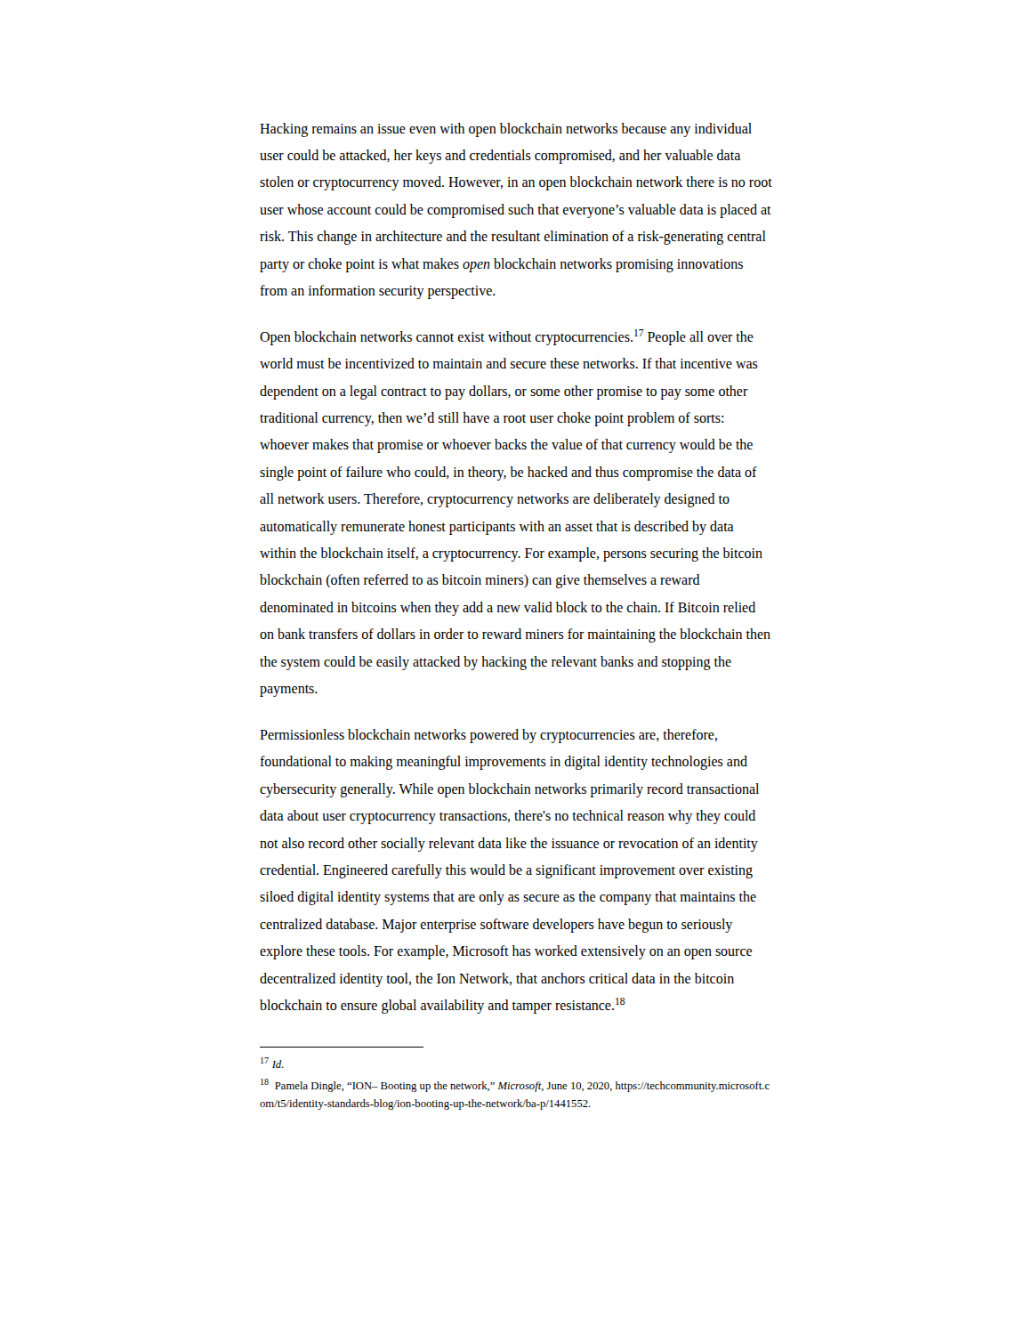Hacking remains an issue even with open blockchain networks because any individual user could be attacked, her keys and credentials compromised, and her valuable data stolen or cryptocurrency moved. However, in an open blockchain network there is no root user whose account could be compromised such that everyone’s valuable data is placed at risk. This change in architecture and the resultant elimination of a risk-generating central party or choke point is what makes open blockchain networks promising innovations from an information security perspective.
Open blockchain networks cannot exist without cryptocurrencies.17 People all over the world must be incentivized to maintain and secure these networks. If that incentive was dependent on a legal contract to pay dollars, or some other promise to pay some other traditional currency, then we’d still have a root user choke point problem of sorts: whoever makes that promise or whoever backs the value of that currency would be the single point of failure who could, in theory, be hacked and thus compromise the data of all network users. Therefore, cryptocurrency networks are deliberately designed to automatically remunerate honest participants with an asset that is described by data within the blockchain itself, a cryptocurrency. For example, persons securing the bitcoin blockchain (often referred to as bitcoin miners) can give themselves a reward denominated in bitcoins when they add a new valid block to the chain. If Bitcoin relied on bank transfers of dollars in order to reward miners for maintaining the blockchain then the system could be easily attacked by hacking the relevant banks and stopping the payments.
Permissionless blockchain networks powered by cryptocurrencies are, therefore, foundational to making meaningful improvements in digital identity technologies and cybersecurity generally. While open blockchain networks primarily record transactional data about user cryptocurrency transactions, there's no technical reason why they could not also record other socially relevant data like the issuance or revocation of an identity credential. Engineered carefully this would be a significant improvement over existing siloed digital identity systems that are only as secure as the company that maintains the centralized database. Major enterprise software developers have begun to seriously explore these tools. For example, Microsoft has worked extensively on an open source decentralized identity tool, the Ion Network, that anchors critical data in the bitcoin blockchain to ensure global availability and tamper resistance.18
17 Id.
18 Pamela Dingle, “ION– Booting up the network,” Microsoft, June 10, 2020, https://techcommunity.microsoft.com/t5/identity-standards-blog/ion-booting-up-the-network/ba-p/1441552.